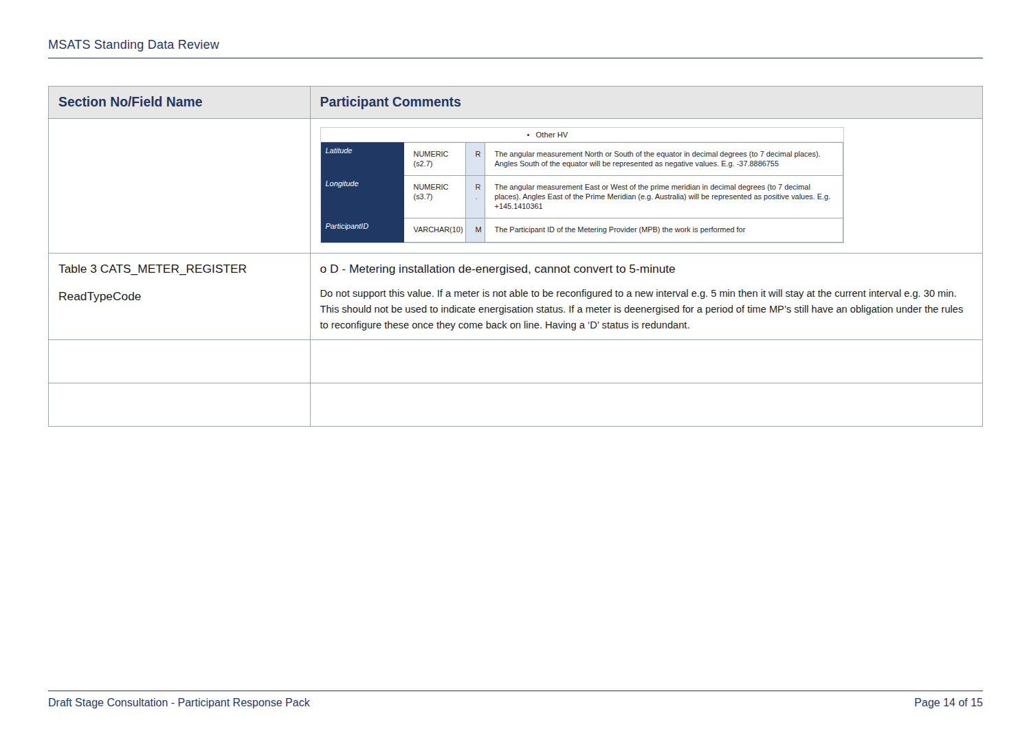MSATS Standing Data Review
| Section No/Field Name | Participant Comments |
| --- | --- |
| | • Other HV / Latitude / NUMERIC (s2.7) / R / The angular measurement North or South of the equator in decimal degrees (to 7 decimal places). Angles South of the equator will be represented as negative values. E.g. -37.8886755 / / Longitude / NUMERIC (s3.7) / R . / The angular measurement East or West of the prime meridian in decimal degrees (to 7 decimal places). Angles East of the Prime Meridian (e.g. Australia) will be represented as positive values. E.g. +145.1410361 / / ParticipantID / VARCHAR(10) / M / The Participant ID of the Metering Provider (MPB) the work is performed for / |
| Table 3 CATS_METER_REGISTER ReadTypeCode | o D - Metering installation de-energised, cannot convert to 5-minute Do not support this value. If a meter is not able to be reconfigured to a new interval e.g. 5 min then it will stay at the current interval e.g. 30 min. This should not be used to indicate energisation status. If a meter is deenergised for a period of time MP’s still have an obligation under the rules to reconfigure these once they come back on line. Having a ‘D’ status is redundant. |
Draft Stage Consultation - Participant Response Pack
Page 14 of 15